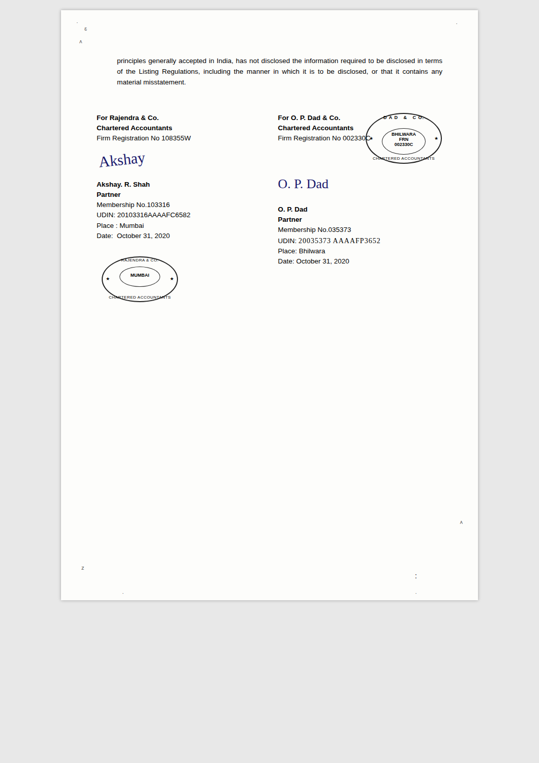· ɛ ᴀ ᴢ · · · ᴀ
principles generally accepted in India, has not disclosed the information required to be disclosed in terms of the Listing Regulations, including the manner in which it is to be disclosed, or that it contains any material misstatement.
| For Rajendra & Co. Chartered Accountants Firm Registration No 108355W Akshay Akshay. R. Shah Partner Membership No.103316 UDIN: 20103316AAAAFC6582 Place : Mumbai Date: October 31, 2020 RAJENDRA & CO. ★ ★ MUMBAI CHARTERED ACCOUNTANTS | For O. P. Dad & Co. Chartered Accountants Firm Registration No 002330C D A D & C O. ★ ★ BHILWARA FRN 002330C CHARTERED ACCOUNTANTS O. P. Dad O. P. Dad Partner Membership No.035373 UDIN: 20035373 AAAAFP3652 Place: Bhilwara Date: October 31, 2020 |
: